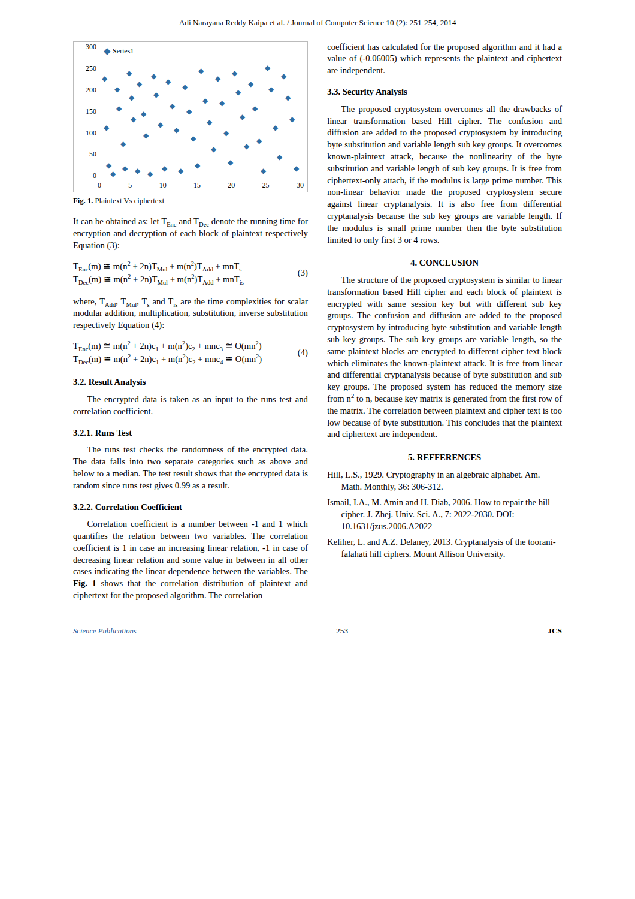Adi Narayana Reddy Kaipa et al. / Journal of Computer Science 10 (2): 251-254, 2014
◆ Series1
300
250
200
150
100
50
0
◆ ◆ ◆ ◆ ◆ ◆ ◆ ◆ ◆ ◆ ◆ ◆ ◆ ◆ ◆ ◆ ◆ ◆ ◆ ◆ ◆ ◆ ◆ ◆ ◆ ◆ ◆ ◆ ◆ ◆ ◆ ◆ ◆ ◆ ◆ ◆ ◆ ◆ ◆ ◆ ◆ ◆ ◆ ◆ ◆ ◆ ◆ ◆ ◆ ◆ ◆ ◆
0
5
10
15
20
25
30
Fig. 1. Plaintext Vs ciphertext
It can be obtained as: let TEnc and TDec denote the running time for encryption and decryption of each block of plaintext respectively Equation (3):
TEnc(m) ≅ m(n2 + 2n)TMul + m(n2)TAdd + mnTs
TDec(m) ≅ m(n2 + 2n)TMul + m(n2)TAdd + mnTis
(3)
where, TAdd, TMul, Ts and Tis are the time complexities for scalar modular addition, multiplication, substitution, inverse substitution respectively Equation (4):
TEnc(m) ≅ m(n2 + 2n)c1 + m(n2)c2 + mnc3 ≅ O(mn2)
TDec(m) ≅ m(n2 + 2n)c1 + m(n2)c2 + mnc4 ≅ O(mn2)
(4)
3.2. Result Analysis
The encrypted data is taken as an input to the runs test and correlation coefficient.
3.2.1. Runs Test
The runs test checks the randomness of the encrypted data. The data falls into two separate categories such as above and below to a median. The test result shows that the encrypted data is random since runs test gives 0.99 as a result.
3.2.2. Correlation Coefficient
Correlation coefficient is a number between -1 and 1 which quantifies the relation between two variables. The correlation coefficient is 1 in case an increasing linear relation, -1 in case of decreasing linear relation and some value in between in all other cases indicating the linear dependence between the variables. The Fig. 1 shows that the correlation distribution of plaintext and ciphertext for the proposed algorithm. The correlation
coefficient has calculated for the proposed algorithm and it had a value of (-0.06005) which represents the plaintext and ciphertext are independent.
3.3. Security Analysis
The proposed cryptosystem overcomes all the drawbacks of linear transformation based Hill cipher. The confusion and diffusion are added to the proposed cryptosystem by introducing byte substitution and variable length sub key groups. It overcomes known-plaintext attack, because the nonlinearity of the byte substitution and variable length of sub key groups. It is free from ciphertext-only attach, if the modulus is large prime number. This non-linear behavior made the proposed cryptosystem secure against linear cryptanalysis. It is also free from differential cryptanalysis because the sub key groups are variable length. If the modulus is small prime number then the byte substitution limited to only first 3 or 4 rows.
4. CONCLUSION
The structure of the proposed cryptosystem is similar to linear transformation based Hill cipher and each block of plaintext is encrypted with same session key but with different sub key groups. The confusion and diffusion are added to the proposed cryptosystem by introducing byte substitution and variable length sub key groups. The sub key groups are variable length, so the same plaintext blocks are encrypted to different cipher text block which eliminates the known-plaintext attack. It is free from linear and differential cryptanalysis because of byte substitution and sub key groups. The proposed system has reduced the memory size from n2 to n, because key matrix is generated from the first row of the matrix. The correlation between plaintext and cipher text is too low because of byte substitution. This concludes that the plaintext and ciphertext are independent.
5. REFFERENCES
Hill, L.S., 1929. Cryptography in an algebraic alphabet. Am. Math. Monthly, 36: 306-312.
Ismail, I.A., M. Amin and H. Diab, 2006. How to repair the hill cipher. J. Zhej. Univ. Sci. A., 7: 2022-2030. DOI: 10.1631/jzus.2006.A2022
Keliher, L. and A.Z. Delaney, 2013. Cryptanalysis of the toorani-falahati hill ciphers. Mount Allison University.
Science Publications
253
JCS